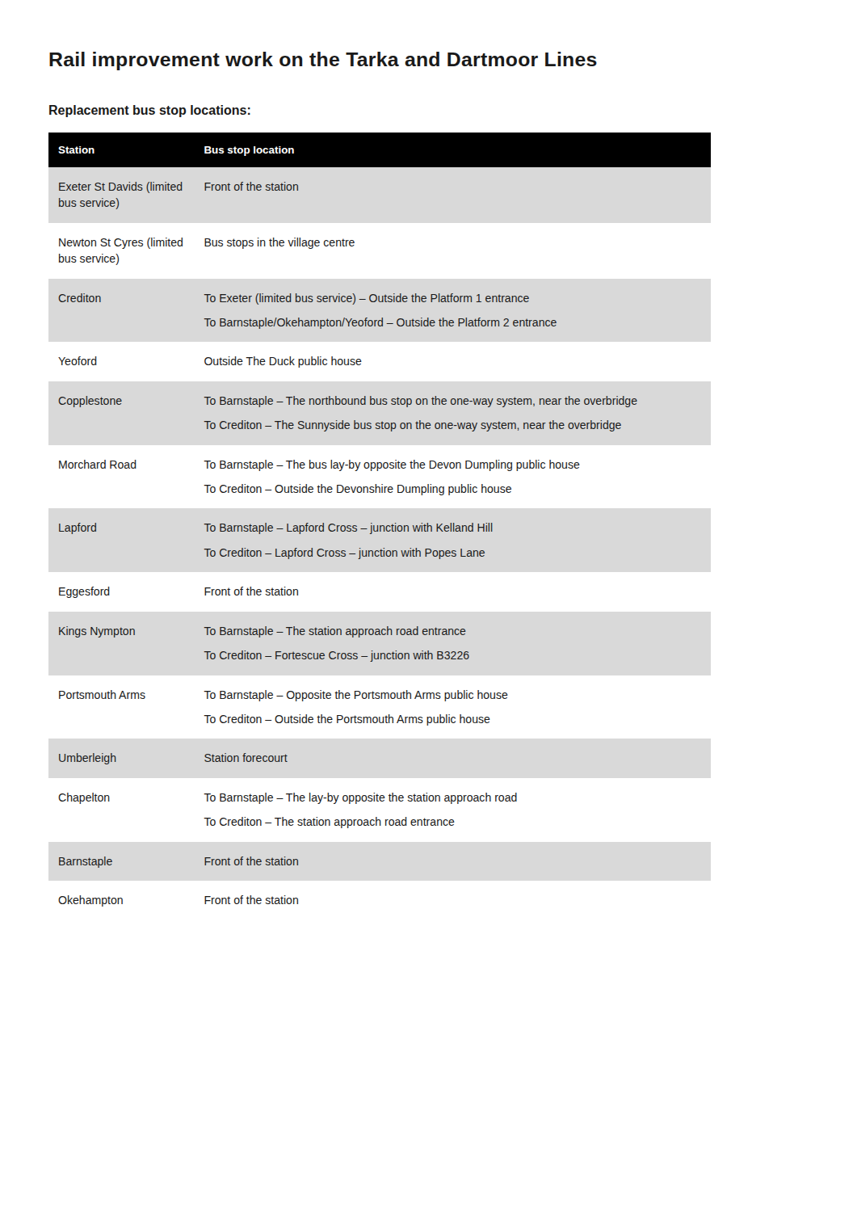Rail improvement work on the Tarka and Dartmoor Lines
Replacement bus stop locations:
| Station | Bus stop location |
| --- | --- |
| Exeter St Davids (limited bus service) | Front of the station |
| Newton St Cyres (limited bus service) | Bus stops in the village centre |
| Crediton | To Exeter (limited bus service) – Outside the Platform 1 entrance To Barnstaple/Okehampton/Yeoford – Outside the Platform 2 entrance |
| Yeoford | Outside The Duck public house |
| Copplestone | To Barnstaple – The northbound bus stop on the one-way system, near the overbridge To Crediton – The Sunnyside bus stop on the one-way system, near the overbridge |
| Morchard Road | To Barnstaple – The bus lay-by opposite the Devon Dumpling public house To Crediton – Outside the Devonshire Dumpling public house |
| Lapford | To Barnstaple – Lapford Cross – junction with Kelland Hill To Crediton – Lapford Cross – junction with Popes Lane |
| Eggesford | Front of the station |
| Kings Nympton | To Barnstaple – The station approach road entrance To Crediton – Fortescue Cross – junction with B3226 |
| Portsmouth Arms | To Barnstaple – Opposite the Portsmouth Arms public house To Crediton – Outside the Portsmouth Arms public house |
| Umberleigh | Station forecourt |
| Chapelton | To Barnstaple – The lay-by opposite the station approach road To Crediton – The station approach road entrance |
| Barnstaple | Front of the station |
| Okehampton | Front of the station |